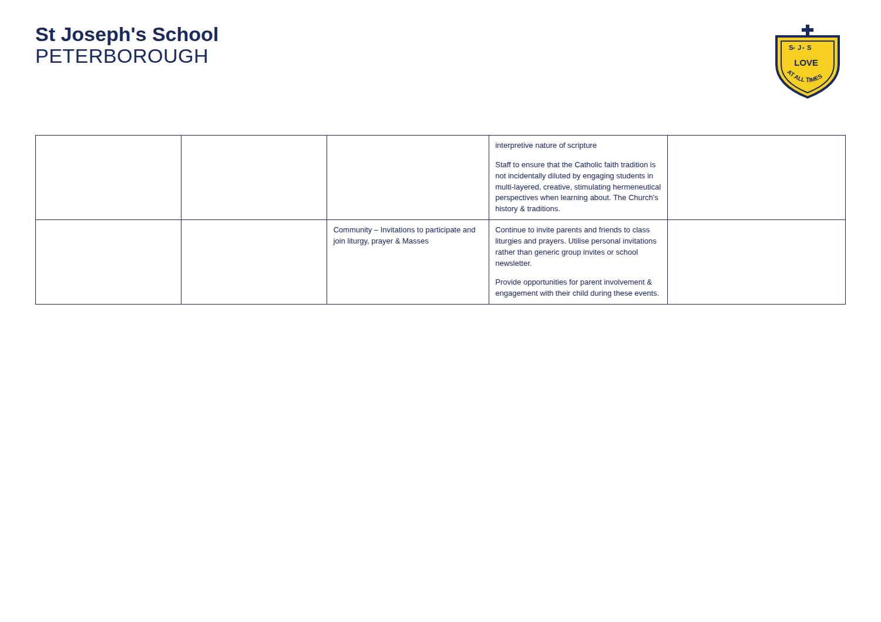St Joseph's School
PETERBOROUGH
S • J • S LOVE AT ALL TIMES
| | | | interpretive nature of scripture Staff to ensure that the Catholic faith tradition is not incidentally diluted by engaging students in multi-layered, creative, stimulating hermeneutical perspectives when learning about. The Church's history & traditions. | |
| | | Community – Invitations to participate and join liturgy, prayer & Masses | Continue to invite parents and friends to class liturgies and prayers. Utilise personal invitations rather than generic group invites or school newsletter. Provide opportunities for parent involvement & engagement with their child during these events. | |